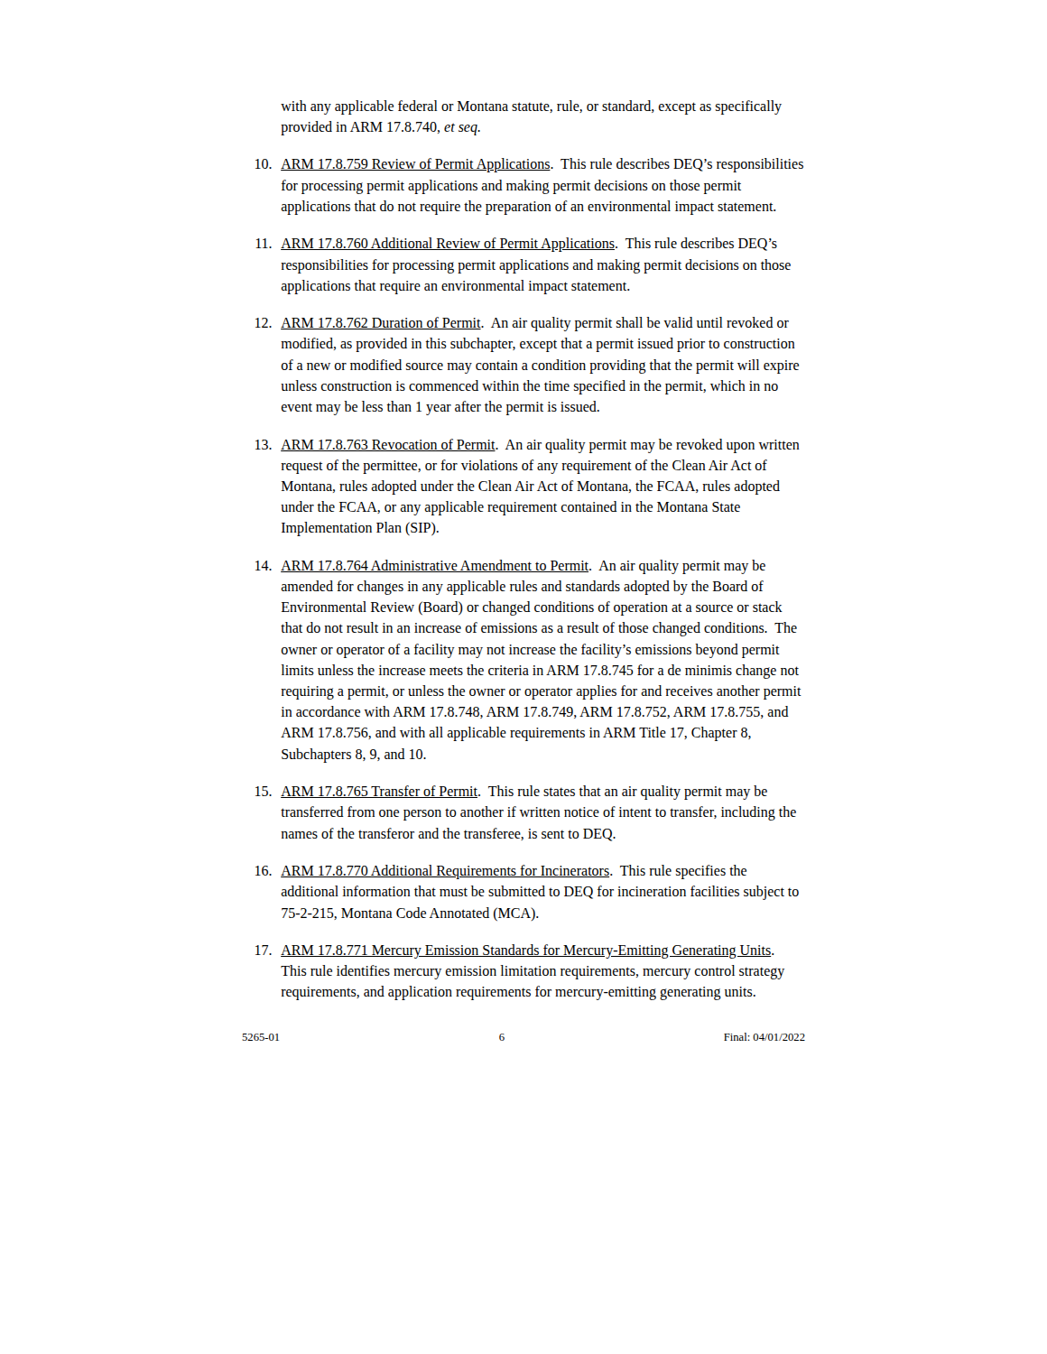with any applicable federal or Montana statute, rule, or standard, except as specifically provided in ARM 17.8.740, et seq.
10. ARM 17.8.759 Review of Permit Applications. This rule describes DEQ’s responsibilities for processing permit applications and making permit decisions on those permit applications that do not require the preparation of an environmental impact statement.
11. ARM 17.8.760 Additional Review of Permit Applications. This rule describes DEQ’s responsibilities for processing permit applications and making permit decisions on those applications that require an environmental impact statement.
12. ARM 17.8.762 Duration of Permit. An air quality permit shall be valid until revoked or modified, as provided in this subchapter, except that a permit issued prior to construction of a new or modified source may contain a condition providing that the permit will expire unless construction is commenced within the time specified in the permit, which in no event may be less than 1 year after the permit is issued.
13. ARM 17.8.763 Revocation of Permit. An air quality permit may be revoked upon written request of the permittee, or for violations of any requirement of the Clean Air Act of Montana, rules adopted under the Clean Air Act of Montana, the FCAA, rules adopted under the FCAA, or any applicable requirement contained in the Montana State Implementation Plan (SIP).
14. ARM 17.8.764 Administrative Amendment to Permit. An air quality permit may be amended for changes in any applicable rules and standards adopted by the Board of Environmental Review (Board) or changed conditions of operation at a source or stack that do not result in an increase of emissions as a result of those changed conditions. The owner or operator of a facility may not increase the facility’s emissions beyond permit limits unless the increase meets the criteria in ARM 17.8.745 for a de minimis change not requiring a permit, or unless the owner or operator applies for and receives another permit in accordance with ARM 17.8.748, ARM 17.8.749, ARM 17.8.752, ARM 17.8.755, and ARM 17.8.756, and with all applicable requirements in ARM Title 17, Chapter 8, Subchapters 8, 9, and 10.
15. ARM 17.8.765 Transfer of Permit. This rule states that an air quality permit may be transferred from one person to another if written notice of intent to transfer, including the names of the transferor and the transferee, is sent to DEQ.
16. ARM 17.8.770 Additional Requirements for Incinerators. This rule specifies the additional information that must be submitted to DEQ for incineration facilities subject to 75-2-215, Montana Code Annotated (MCA).
17. ARM 17.8.771 Mercury Emission Standards for Mercury-Emitting Generating Units. This rule identifies mercury emission limitation requirements, mercury control strategy requirements, and application requirements for mercury-emitting generating units.
5265-01 6 Final: 04/01/2022